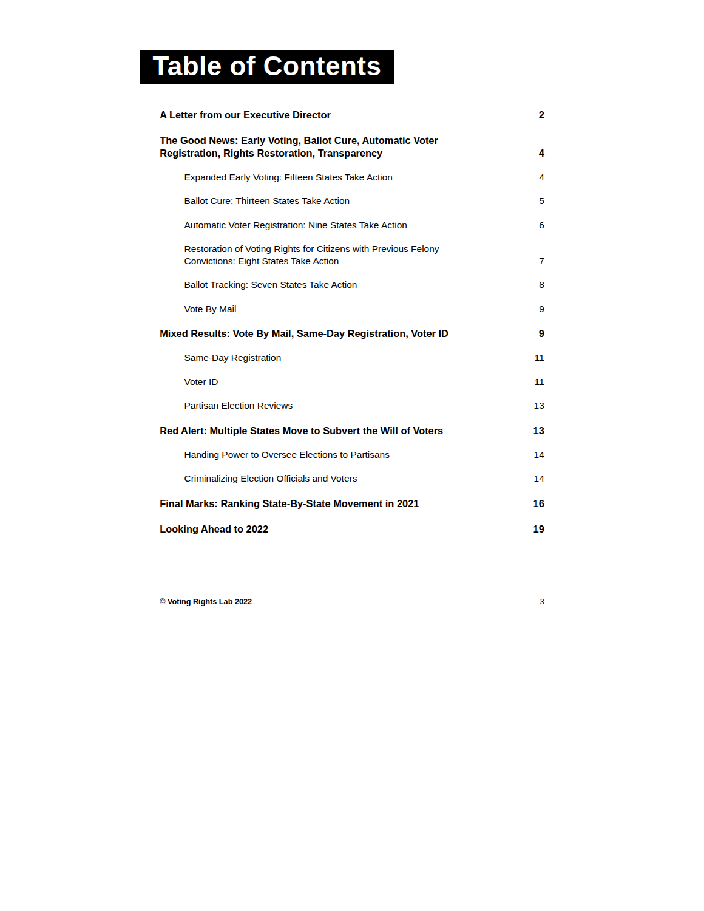Table of Contents
| A Letter from our Executive Director | 2 |
| The Good News: Early Voting, Ballot Cure, Automatic Voter Registration, Rights Restoration, Transparency | 4 |
| Expanded Early Voting: Fifteen States Take Action | 4 |
| Ballot Cure: Thirteen States Take Action | 5 |
| Automatic Voter Registration: Nine States Take Action | 6 |
| Restoration of Voting Rights for Citizens with Previous Felony Convictions: Eight States Take Action | 7 |
| Ballot Tracking: Seven States Take Action | 8 |
| Vote By Mail | 9 |
| Mixed Results: Vote By Mail, Same-Day Registration, Voter ID | 9 |
| Same-Day Registration | 11 |
| Voter ID | 11 |
| Partisan Election Reviews | 13 |
| Red Alert: Multiple States Move to Subvert the Will of Voters | 13 |
| Handing Power to Oversee Elections to Partisans | 14 |
| Criminalizing Election Officials and Voters | 14 |
| Final Marks: Ranking State-By-State Movement in 2021 | 16 |
| Looking Ahead to 2022 | 19 |
© Voting Rights Lab 2022
3